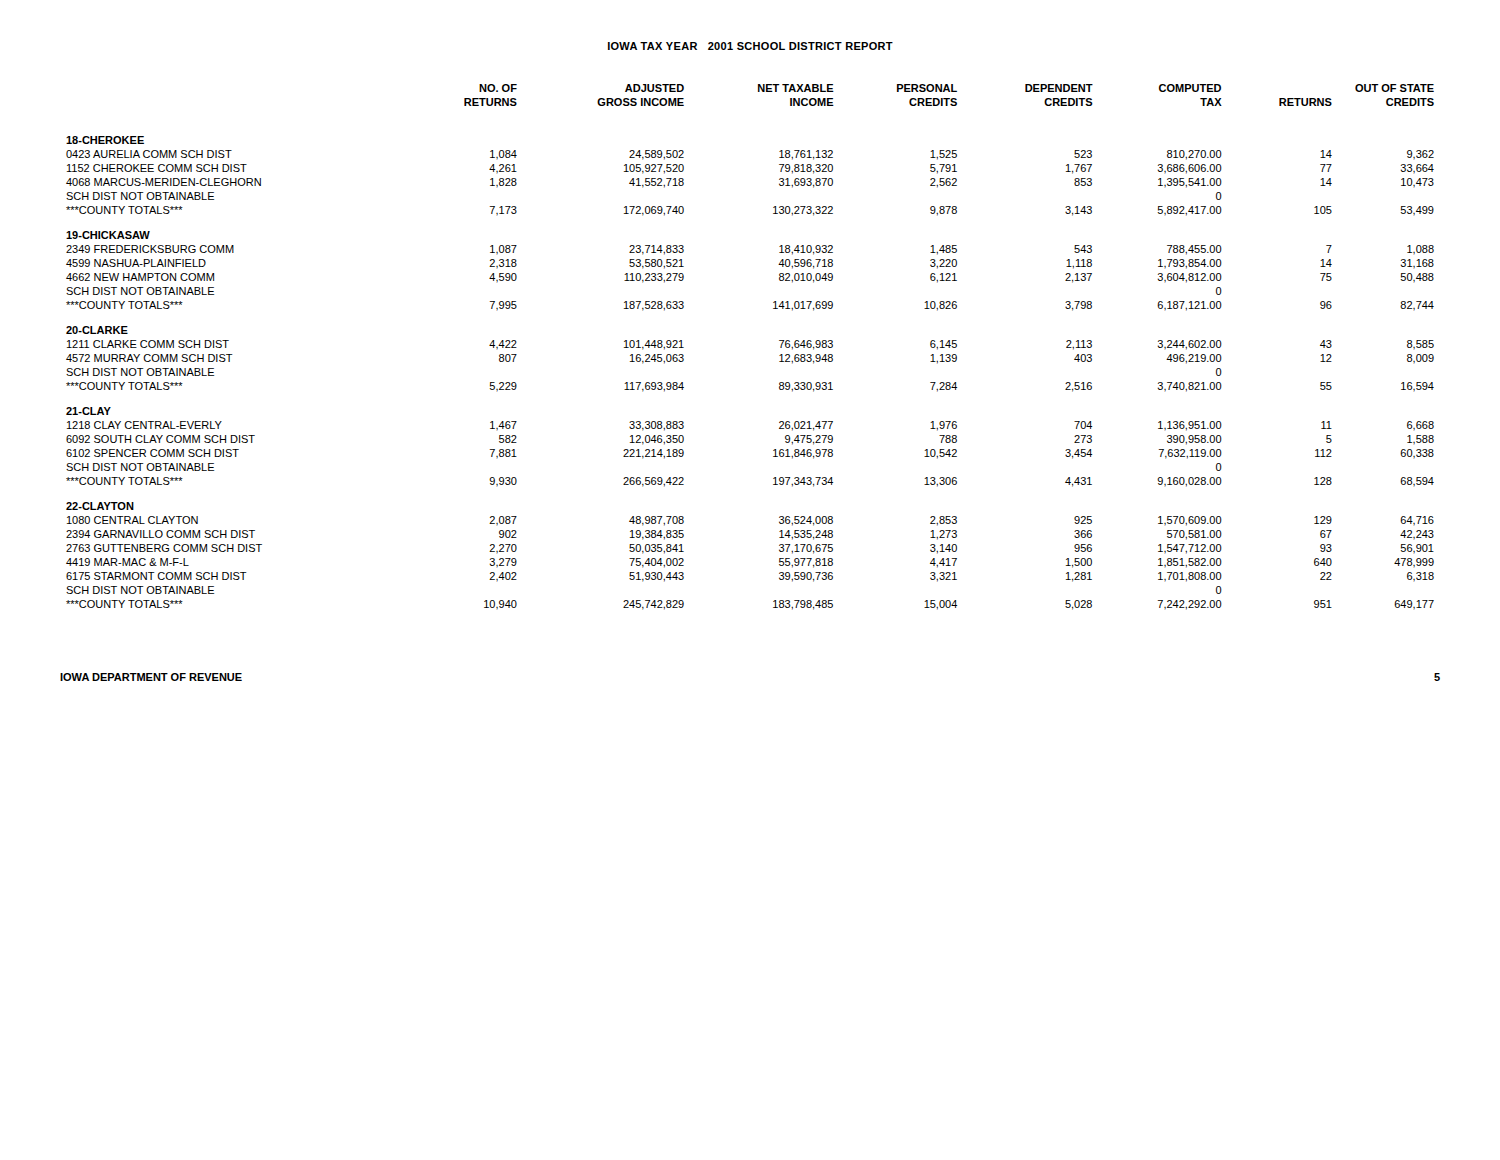IOWA TAX YEAR 2001 SCHOOL DISTRICT REPORT
| | NO. OF | ADJUSTED | NET TAXABLE | PERSONAL | DEPENDENT | COMPUTED | OUT OF STATE |
| --- | --- | --- | --- | --- | --- | --- | --- |
| | RETURNS | GROSS INCOME | INCOME | CREDITS | CREDITS | TAX | RETURNS | CREDITS |
| 18-CHEROKEE | |
| 0423 AURELIA COMM SCH DIST | 1,084 | 24,589,502 | 18,761,132 | 1,525 | 523 | 810,270.00 | 14 | 9,362 |
| 1152 CHEROKEE COMM SCH DIST | 4,261 | 105,927,520 | 79,818,320 | 5,791 | 1,767 | 3,686,606.00 | 77 | 33,664 |
| 4068 MARCUS-MERIDEN-CLEGHORN | 1,828 | 41,552,718 | 31,693,870 | 2,562 | 853 | 1,395,541.00 | 14 | 10,473 |
| SCH DIST NOT OBTAINABLE | | | | | | 0 | | |
| ***COUNTY TOTALS*** | 7,173 | 172,069,740 | 130,273,322 | 9,878 | 3,143 | 5,892,417.00 | 105 | 53,499 |
| 19-CHICKASAW | |
| 2349 FREDERICKSBURG COMM | 1,087 | 23,714,833 | 18,410,932 | 1,485 | 543 | 788,455.00 | 7 | 1,088 |
| 4599 NASHUA-PLAINFIELD | 2,318 | 53,580,521 | 40,596,718 | 3,220 | 1,118 | 1,793,854.00 | 14 | 31,168 |
| 4662 NEW HAMPTON COMM | 4,590 | 110,233,279 | 82,010,049 | 6,121 | 2,137 | 3,604,812.00 | 75 | 50,488 |
| SCH DIST NOT OBTAINABLE | | | | | | 0 | | |
| ***COUNTY TOTALS*** | 7,995 | 187,528,633 | 141,017,699 | 10,826 | 3,798 | 6,187,121.00 | 96 | 82,744 |
| 20-CLARKE | |
| 1211 CLARKE COMM SCH DIST | 4,422 | 101,448,921 | 76,646,983 | 6,145 | 2,113 | 3,244,602.00 | 43 | 8,585 |
| 4572 MURRAY COMM SCH DIST | 807 | 16,245,063 | 12,683,948 | 1,139 | 403 | 496,219.00 | 12 | 8,009 |
| SCH DIST NOT OBTAINABLE | | | | | | 0 | | |
| ***COUNTY TOTALS*** | 5,229 | 117,693,984 | 89,330,931 | 7,284 | 2,516 | 3,740,821.00 | 55 | 16,594 |
| 21-CLAY | |
| 1218 CLAY CENTRAL-EVERLY | 1,467 | 33,308,883 | 26,021,477 | 1,976 | 704 | 1,136,951.00 | 11 | 6,668 |
| 6092 SOUTH CLAY COMM SCH DIST | 582 | 12,046,350 | 9,475,279 | 788 | 273 | 390,958.00 | 5 | 1,588 |
| 6102 SPENCER COMM SCH DIST | 7,881 | 221,214,189 | 161,846,978 | 10,542 | 3,454 | 7,632,119.00 | 112 | 60,338 |
| SCH DIST NOT OBTAINABLE | | | | | | 0 | | |
| ***COUNTY TOTALS*** | 9,930 | 266,569,422 | 197,343,734 | 13,306 | 4,431 | 9,160,028.00 | 128 | 68,594 |
| 22-CLAYTON | |
| 1080 CENTRAL CLAYTON | 2,087 | 48,987,708 | 36,524,008 | 2,853 | 925 | 1,570,609.00 | 129 | 64,716 |
| 2394 GARNAVILLO COMM SCH DIST | 902 | 19,384,835 | 14,535,248 | 1,273 | 366 | 570,581.00 | 67 | 42,243 |
| 2763 GUTTENBERG COMM SCH DIST | 2,270 | 50,035,841 | 37,170,675 | 3,140 | 956 | 1,547,712.00 | 93 | 56,901 |
| 4419 MAR-MAC & M-F-L | 3,279 | 75,404,002 | 55,977,818 | 4,417 | 1,500 | 1,851,582.00 | 640 | 478,999 |
| 6175 STARMONT COMM SCH DIST | 2,402 | 51,930,443 | 39,590,736 | 3,321 | 1,281 | 1,701,808.00 | 22 | 6,318 |
| SCH DIST NOT OBTAINABLE | | | | | | 0 | | |
| ***COUNTY TOTALS*** | 10,940 | 245,742,829 | 183,798,485 | 15,004 | 5,028 | 7,242,292.00 | 951 | 649,177 |
IOWA DEPARTMENT OF REVENUE 5